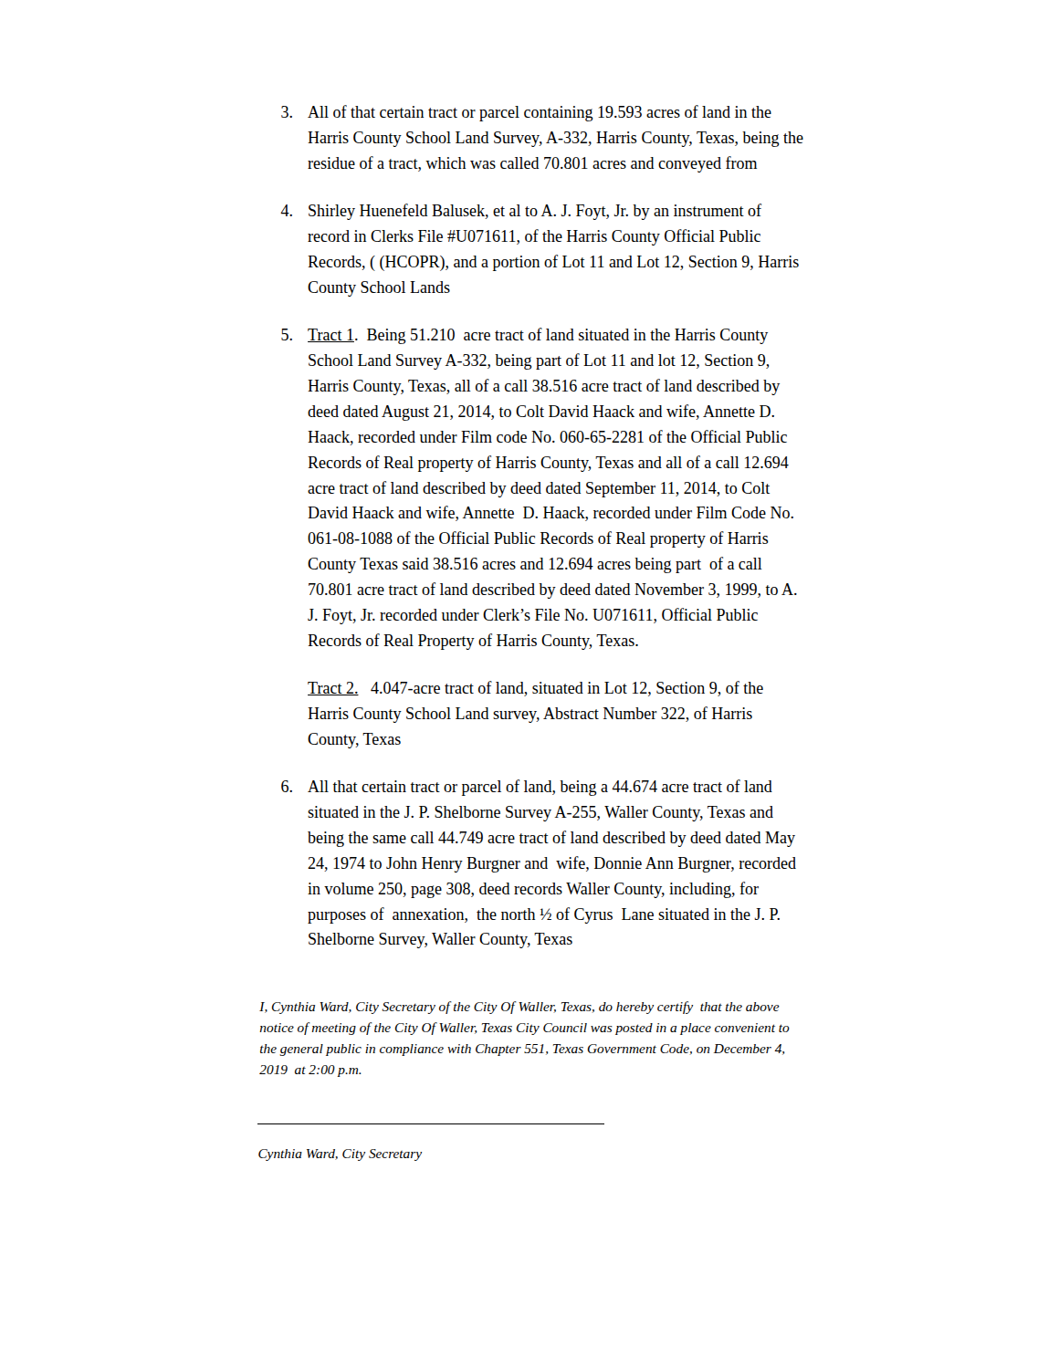All of that certain tract or parcel containing 19.593 acres of land in the Harris County School Land Survey, A-332, Harris County, Texas, being the residue of a tract, which was called 70.801 acres and conveyed from
Shirley Huenefeld Balusek, et al to A. J. Foyt, Jr. by an instrument of record in Clerks File #U071611, of the Harris County Official Public Records, ( (HCOPR), and a portion of Lot 11 and Lot 12, Section 9, Harris County School Lands
Tract 1. Being 51.210 acre tract of land situated in the Harris County School Land Survey A-332, being part of Lot 11 and lot 12, Section 9, Harris County, Texas, all of a call 38.516 acre tract of land described by deed dated August 21, 2014, to Colt David Haack and wife, Annette D. Haack, recorded under Film code No. 060-65-2281 of the Official Public Records of Real property of Harris County, Texas and all of a call 12.694 acre tract of land described by deed dated September 11, 2014, to Colt David Haack and wife, Annette D. Haack, recorded under Film Code No. 061-08-1088 of the Official Public Records of Real property of Harris County Texas said 38.516 acres and 12.694 acres being part of a call 70.801 acre tract of land described by deed dated November 3, 1999, to A. J. Foyt, Jr. recorded under Clerk’s File No. U071611, Official Public Records of Real Property of Harris County, Texas.
Tract 2. 4.047-acre tract of land, situated in Lot 12, Section 9, of the Harris County School Land survey, Abstract Number 322, of Harris County, Texas
All that certain tract or parcel of land, being a 44.674 acre tract of land situated in the J. P. Shelborne Survey A-255, Waller County, Texas and being the same call 44.749 acre tract of land described by deed dated May 24, 1974 to John Henry Burgner and wife, Donnie Ann Burgner, recorded in volume 250, page 308, deed records Waller County, including, for purposes of annexation, the north ½ of Cyrus Lane situated in the J. P. Shelborne Survey, Waller County, Texas
I, Cynthia Ward, City Secretary of the City Of Waller, Texas, do hereby certify that the above notice of meeting of the City Of Waller, Texas City Council was posted in a place convenient to the general public in compliance with Chapter 551, Texas Government Code, on December 4, 2019 at 2:00 p.m.
Cynthia Ward, City Secretary